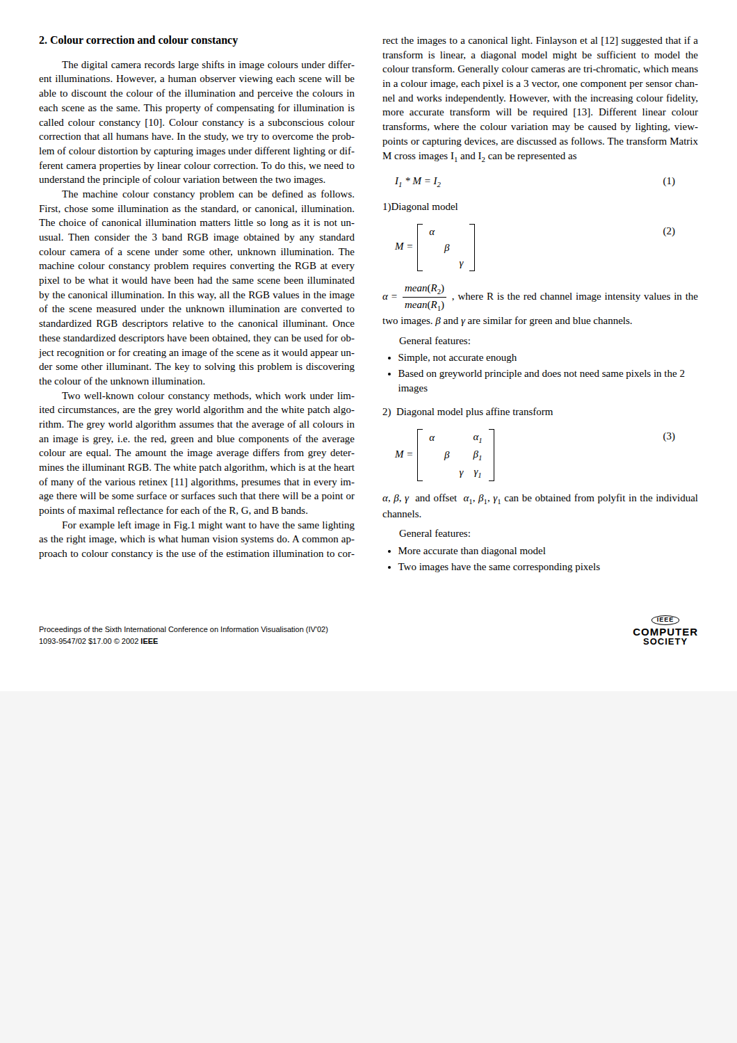2. Colour correction and colour constancy
The digital camera records large shifts in image colours under different illuminations. However, a human observer viewing each scene will be able to discount the colour of the illumination and perceive the colours in each scene as the same. This property of compensating for illumination is called colour constancy [10]. Colour constancy is a subconscious colour correction that all humans have. In the study, we try to overcome the problem of colour distortion by capturing images under different lighting or different camera properties by linear colour correction. To do this, we need to understand the principle of colour variation between the two images.
The machine colour constancy problem can be defined as follows. First, chose some illumination as the standard, or canonical, illumination. The choice of canonical illumination matters little so long as it is not unusual. Then consider the 3 band RGB image obtained by any standard colour camera of a scene under some other, unknown illumination. The machine colour constancy problem requires converting the RGB at every pixel to be what it would have been had the same scene been illuminated by the canonical illumination. In this way, all the RGB values in the image of the scene measured under the unknown illumination are converted to standardized RGB descriptors relative to the canonical illuminant. Once these standardized descriptors have been obtained, they can be used for object recognition or for creating an image of the scene as it would appear under some other illuminant. The key to solving this problem is discovering the colour of the unknown illumination.
Two well-known colour constancy methods, which work under limited circumstances, are the grey world algorithm and the white patch algorithm. The grey world algorithm assumes that the average of all colours in an image is grey, i.e. the red, green and blue components of the average colour are equal. The amount the image average differs from grey determines the illuminant RGB. The white patch algorithm, which is at the heart of many of the various retinex [11] algorithms, presumes that in every image there will be some surface or surfaces such that there will be a point or points of maximal reflectance for each of the R, G, and B bands.
For example left image in Fig.1 might want to have the same lighting as the right image, which is what human vision systems do. A common approach to colour constancy is the use of the estimation illumination to correct the images to a canonical light. Finlayson et al [12] suggested that if a transform is linear, a diagonal model might be sufficient to model the colour transform. Generally colour cameras are tri-chromatic, which means in a colour image, each pixel is a 3 vector, one component per sensor channel and works independently. However, with the increasing colour fidelity, more accurate transform will be required [13]. Different linear colour transforms, where the colour variation may be caused by lighting, viewpoints or capturing devices, are discussed as follows. The transform Matrix M cross images I1 and I2 can be represented as
I1 * M = I2 (1)
1)Diagonal model
M =
| α | | |
| | β | |
| | | γ |
(2)
α = mean(R2) mean(R1) , where R is the red channel image intensity values in the two images. β and γ are similar for green and blue channels.
General features:
Simple, not accurate enough
Based on greyworld principle and does not need same pixels in the 2 images
2) Diagonal model plus affine transform
M =
| α | | | α 1 |
| | β | | β 1 |
| | | γ | γ 1 |
(3)
α, β, γ and offset α1, β1, γ1 can be obtained from polyfit in the individual channels.
General features:
More accurate than diagonal model
Two images have the same corresponding pixels
Proceedings of the Sixth International Conference on Information Visualisation (IV'02)
1093-9547/02 $17.00 © 2002 IEEE
IEEE
COMPUTER
SOCIETY